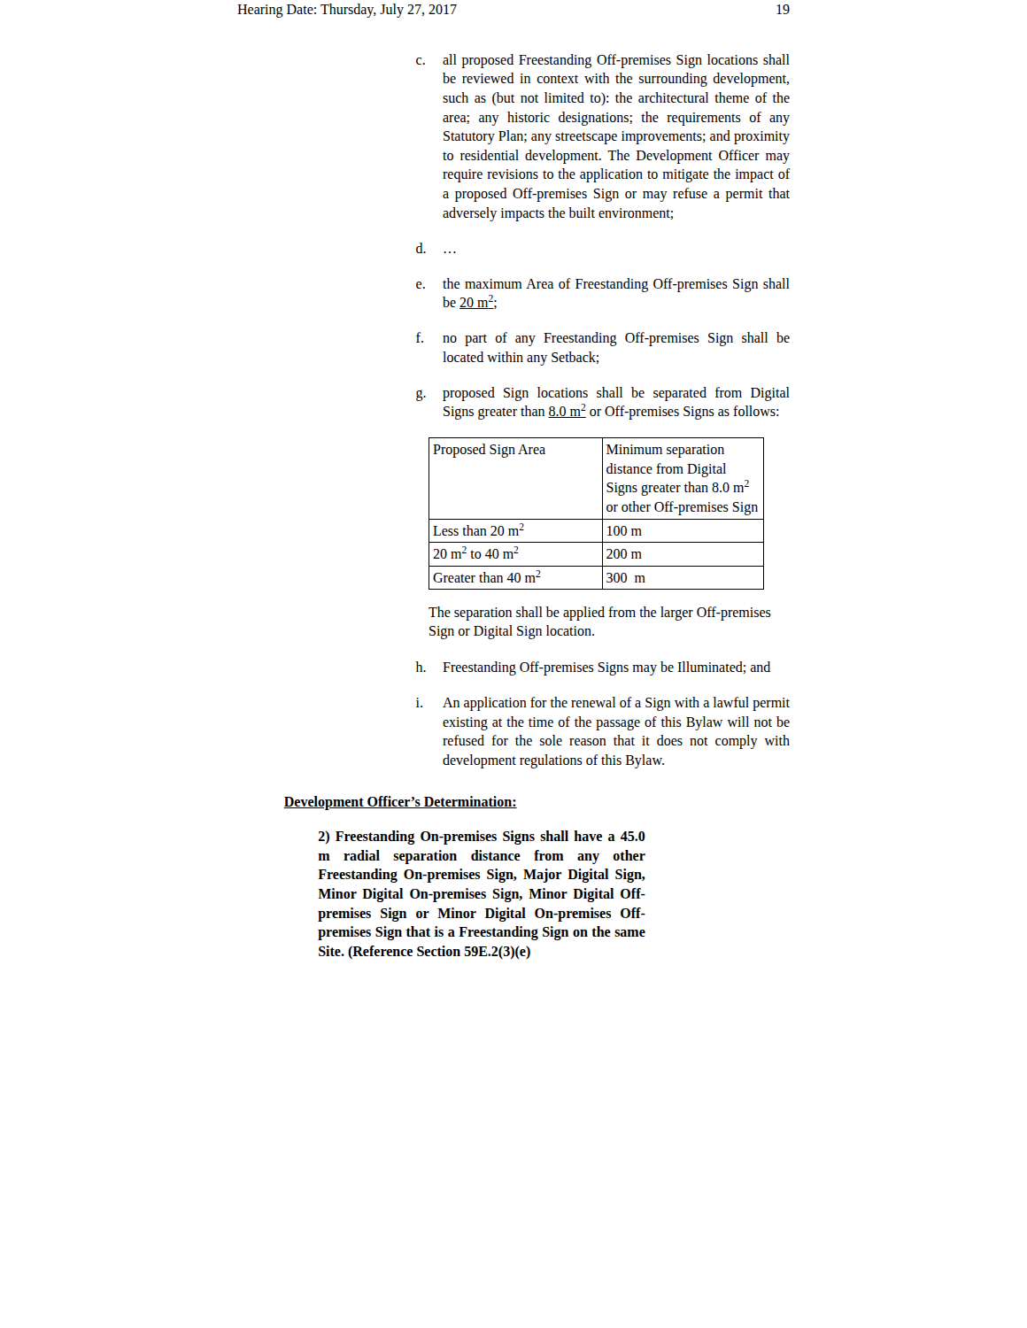Hearing Date: Thursday, July 27, 2017
19
c.
all proposed Freestanding Off-premises Sign locations shall be reviewed in context with the surrounding development, such as (but not limited to): the architectural theme of the area; any historic designations; the requirements of any Statutory Plan; any streetscape improvements; and proximity to residential development. The Development Officer may require revisions to the application to mitigate the impact of a proposed Off-premises Sign or may refuse a permit that adversely impacts the built environment;
d.
…
e.
the maximum Area of Freestanding Off-premises Sign shall be 20 m2;
f.
no part of any Freestanding Off-premises Sign shall be located within any Setback;
g.
proposed Sign locations shall be separated from Digital Signs greater than 8.0 m2 or Off-premises Signs as follows:
| Proposed Sign Area | Minimum separation distance from Digital Signs greater than 8.0 m 2 or other Off-premises Sign |
| Less than 20 m 2 | 100 m |
| 20 m 2 to 40 m 2 | 200 m |
| Greater than 40 m 2 | 300 m |
The separation shall be applied from the larger Off-premises
Sign or Digital Sign location.
h.
Freestanding Off-premises Signs may be Illuminated; and
i.
An application for the renewal of a Sign with a lawful permit existing at the time of the passage of this Bylaw will not be refused for the sole reason that it does not comply with development regulations of this Bylaw.
Development Officer’s Determination:
2) Freestanding On-premises Signs shall have a 45.0 m radial separation distance from any other Freestanding On-premises Sign, Major Digital Sign, Minor Digital On-premises Sign, Minor Digital Off-premises Sign or Minor Digital On-premises Off-premises Sign that is a Freestanding Sign on the same Site. (Reference Section 59E.2(3)(e)